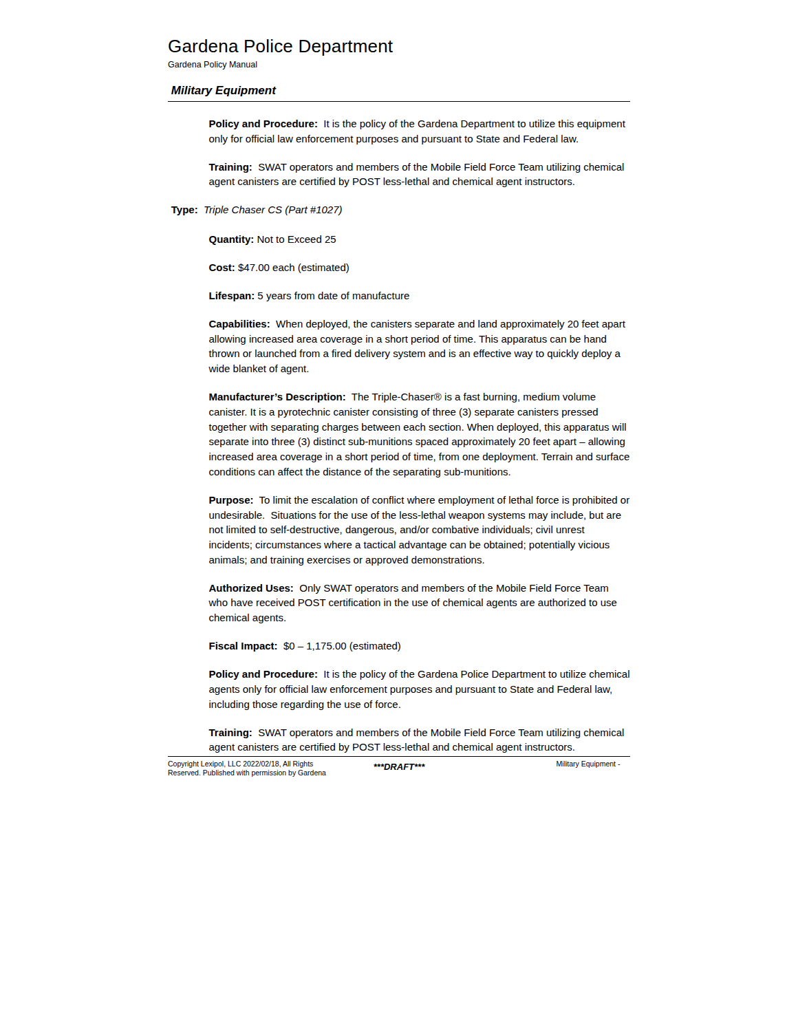Gardena Police Department
Gardena Policy Manual
Military Equipment
Policy and Procedure: It is the policy of the Gardena Department to utilize this equipment only for official law enforcement purposes and pursuant to State and Federal law.
Training: SWAT operators and members of the Mobile Field Force Team utilizing chemical agent canisters are certified by POST less-lethal and chemical agent instructors.
Type: Triple Chaser CS (Part #1027)
Quantity: Not to Exceed 25
Cost: $47.00 each (estimated)
Lifespan: 5 years from date of manufacture
Capabilities: When deployed, the canisters separate and land approximately 20 feet apart allowing increased area coverage in a short period of time. This apparatus can be hand thrown or launched from a fired delivery system and is an effective way to quickly deploy a wide blanket of agent.
Manufacturer’s Description: The Triple-Chaser® is a fast burning, medium volume canister. It is a pyrotechnic canister consisting of three (3) separate canisters pressed together with separating charges between each section. When deployed, this apparatus will separate into three (3) distinct sub-munitions spaced approximately 20 feet apart – allowing increased area coverage in a short period of time, from one deployment. Terrain and surface conditions can affect the distance of the separating sub-munitions.
Purpose: To limit the escalation of conflict where employment of lethal force is prohibited or undesirable. Situations for the use of the less-lethal weapon systems may include, but are not limited to self-destructive, dangerous, and/or combative individuals; civil unrest incidents; circumstances where a tactical advantage can be obtained; potentially vicious animals; and training exercises or approved demonstrations.
Authorized Uses: Only SWAT operators and members of the Mobile Field Force Team who have received POST certification in the use of chemical agents are authorized to use chemical agents.
Fiscal Impact: $0 – 1,175.00 (estimated)
Policy and Procedure: It is the policy of the Gardena Police Department to utilize chemical agents only for official law enforcement purposes and pursuant to State and Federal law, including those regarding the use of force.
Training: SWAT operators and members of the Mobile Field Force Team utilizing chemical agent canisters are certified by POST less-lethal and chemical agent instructors.
Copyright Lexipol, LLC 2022/02/18, All Rights Reserved. Published with permission by Gardena
***DRAFT***
Military Equipment - 25